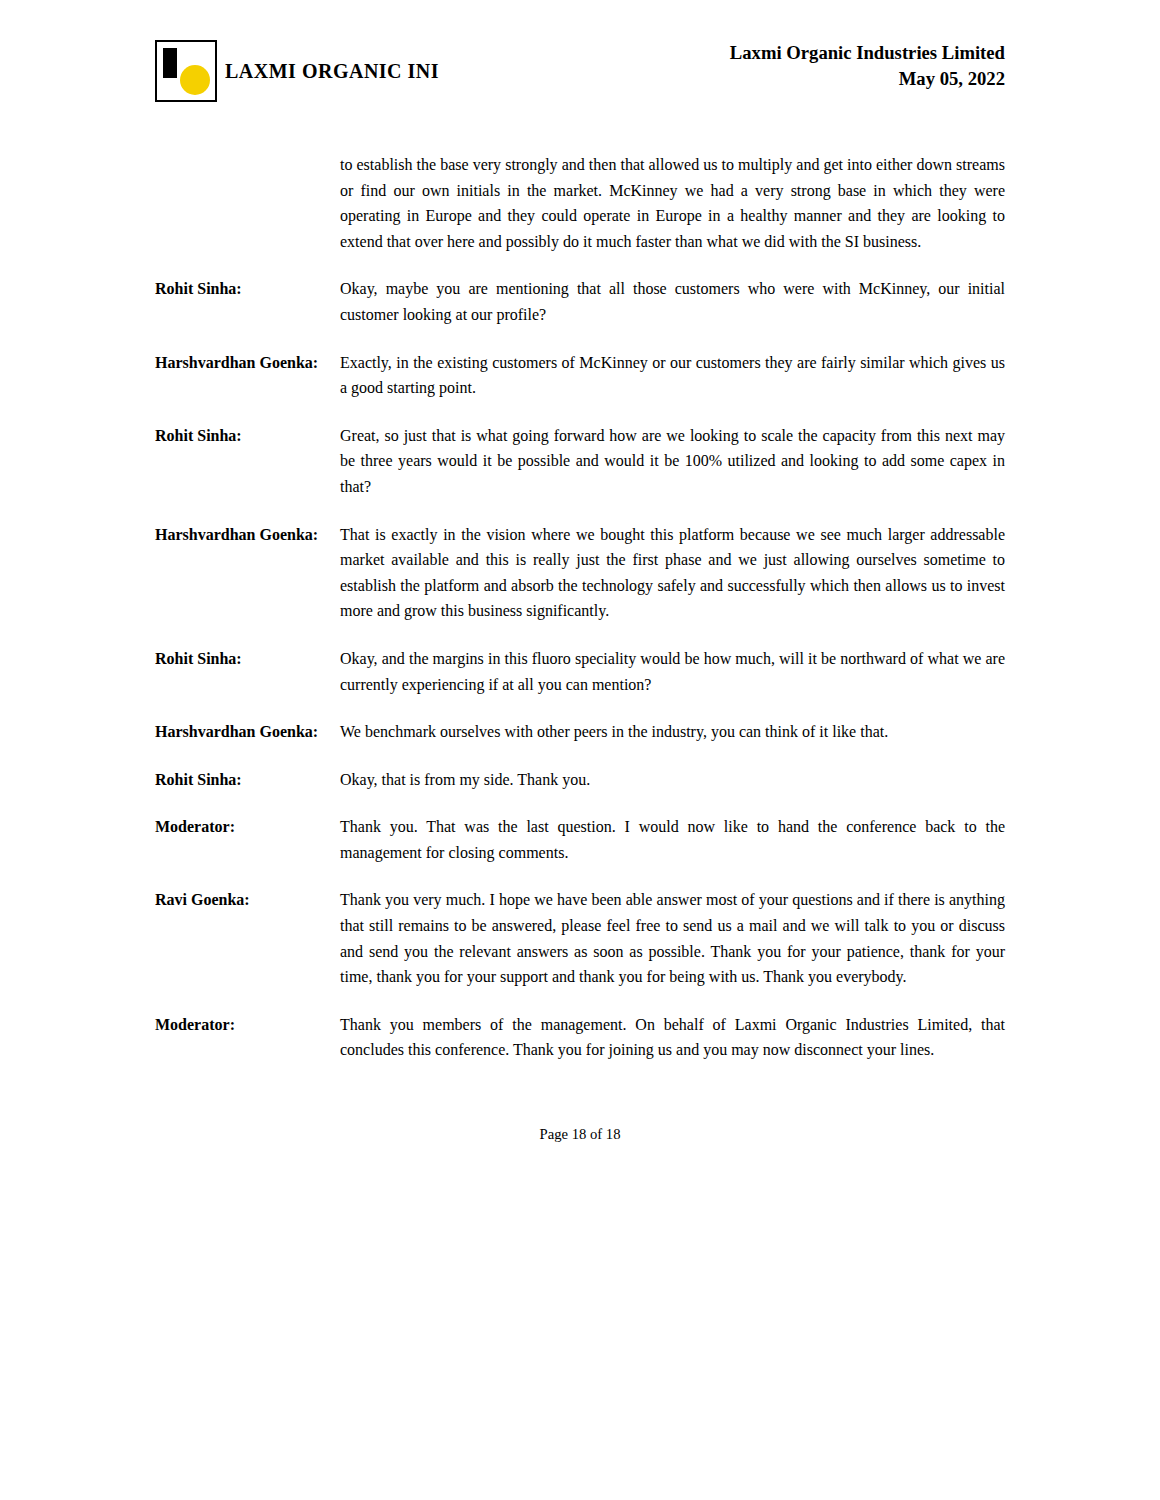LAXMI ORGANIC INI
Laxmi Organic Industries Limited
May 05, 2022
to establish the base very strongly and then that allowed us to multiply and get into either down streams or find our own initials in the market. McKinney we had a very strong base in which they were operating in Europe and they could operate in Europe in a healthy manner and they are looking to extend that over here and possibly do it much faster than what we did with the SI business.
Rohit Sinha:
Okay, maybe you are mentioning that all those customers who were with McKinney, our initial customer looking at our profile?
Harshvardhan Goenka:
Exactly, in the existing customers of McKinney or our customers they are fairly similar which gives us a good starting point.
Rohit Sinha:
Great, so just that is what going forward how are we looking to scale the capacity from this next may be three years would it be possible and would it be 100% utilized and looking to add some capex in that?
Harshvardhan Goenka:
That is exactly in the vision where we bought this platform because we see much larger addressable market available and this is really just the first phase and we just allowing ourselves sometime to establish the platform and absorb the technology safely and successfully which then allows us to invest more and grow this business significantly.
Rohit Sinha:
Okay, and the margins in this fluoro speciality would be how much, will it be northward of what we are currently experiencing if at all you can mention?
Harshvardhan Goenka:
We benchmark ourselves with other peers in the industry, you can think of it like that.
Rohit Sinha:
Okay, that is from my side. Thank you.
Moderator:
Thank you. That was the last question. I would now like to hand the conference back to the management for closing comments.
Ravi Goenka:
Thank you very much. I hope we have been able answer most of your questions and if there is anything that still remains to be answered, please feel free to send us a mail and we will talk to you or discuss and send you the relevant answers as soon as possible. Thank you for your patience, thank for your time, thank you for your support and thank you for being with us. Thank you everybody.
Moderator:
Thank you members of the management. On behalf of Laxmi Organic Industries Limited, that concludes this conference. Thank you for joining us and you may now disconnect your lines.
Page 18 of 18